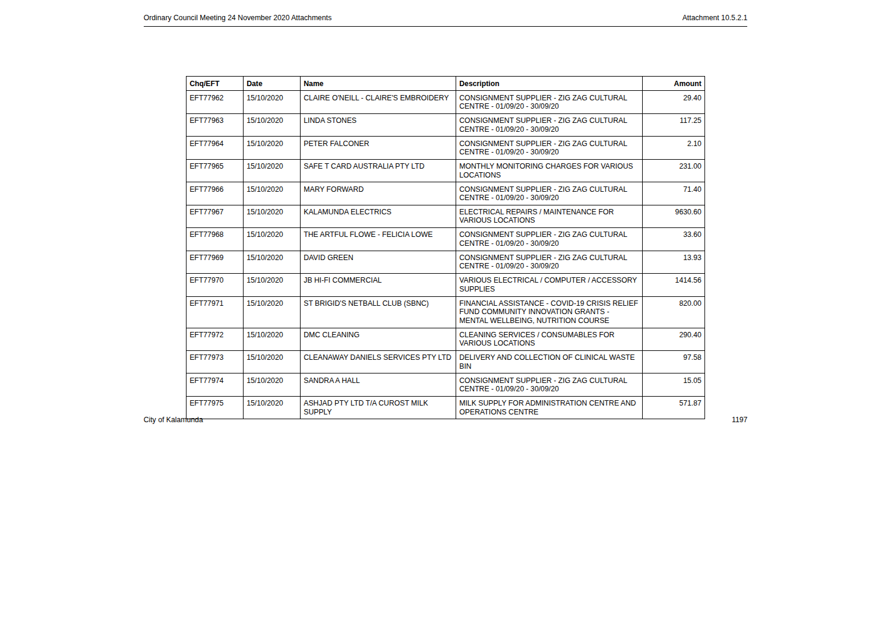Ordinary Council Meeting 24 November 2020 Attachments
Attachment 10.5.2.1
| Chq/EFT | Date | Name | Description | Amount |
| --- | --- | --- | --- | --- |
| EFT77962 | 15/10/2020 | CLAIRE O'NEILL - CLAIRE'S EMBROIDERY | CONSIGNMENT SUPPLIER - ZIG ZAG CULTURAL CENTRE - 01/09/20 - 30/09/20 | 29.40 |
| EFT77963 | 15/10/2020 | LINDA STONES | CONSIGNMENT SUPPLIER - ZIG ZAG CULTURAL CENTRE - 01/09/20 - 30/09/20 | 117.25 |
| EFT77964 | 15/10/2020 | PETER FALCONER | CONSIGNMENT SUPPLIER - ZIG ZAG CULTURAL CENTRE - 01/09/20 - 30/09/20 | 2.10 |
| EFT77965 | 15/10/2020 | SAFE T CARD AUSTRALIA PTY LTD | MONTHLY MONITORING CHARGES FOR VARIOUS LOCATIONS | 231.00 |
| EFT77966 | 15/10/2020 | MARY FORWARD | CONSIGNMENT SUPPLIER - ZIG ZAG CULTURAL CENTRE - 01/09/20 - 30/09/20 | 71.40 |
| EFT77967 | 15/10/2020 | KALAMUNDA ELECTRICS | ELECTRICAL REPAIRS / MAINTENANCE FOR VARIOUS LOCATIONS | 9630.60 |
| EFT77968 | 15/10/2020 | THE ARTFUL FLOWE - FELICIA LOWE | CONSIGNMENT SUPPLIER - ZIG ZAG CULTURAL CENTRE - 01/09/20 - 30/09/20 | 33.60 |
| EFT77969 | 15/10/2020 | DAVID GREEN | CONSIGNMENT SUPPLIER - ZIG ZAG CULTURAL CENTRE - 01/09/20 - 30/09/20 | 13.93 |
| EFT77970 | 15/10/2020 | JB HI-FI COMMERCIAL | VARIOUS ELECTRICAL / COMPUTER / ACCESSORY SUPPLIES | 1414.56 |
| EFT77971 | 15/10/2020 | ST BRIGID'S NETBALL CLUB (SBNC) | FINANCIAL ASSISTANCE - COVID-19 CRISIS RELIEF FUND COMMUNITY INNOVATION GRANTS - MENTAL WELLBEING, NUTRITION COURSE | 820.00 |
| EFT77972 | 15/10/2020 | DMC CLEANING | CLEANING SERVICES / CONSUMABLES FOR VARIOUS LOCATIONS | 290.40 |
| EFT77973 | 15/10/2020 | CLEANAWAY DANIELS SERVICES PTY LTD | DELIVERY AND COLLECTION OF CLINICAL WASTE BIN | 97.58 |
| EFT77974 | 15/10/2020 | SANDRA A HALL | CONSIGNMENT SUPPLIER - ZIG ZAG CULTURAL CENTRE - 01/09/20 - 30/09/20 | 15.05 |
| EFT77975 | 15/10/2020 | ASHJAD PTY LTD T/A CUROST MILK SUPPLY | MILK SUPPLY FOR ADMINISTRATION CENTRE AND OPERATIONS CENTRE | 571.87 |
City of Kalamunda
1197